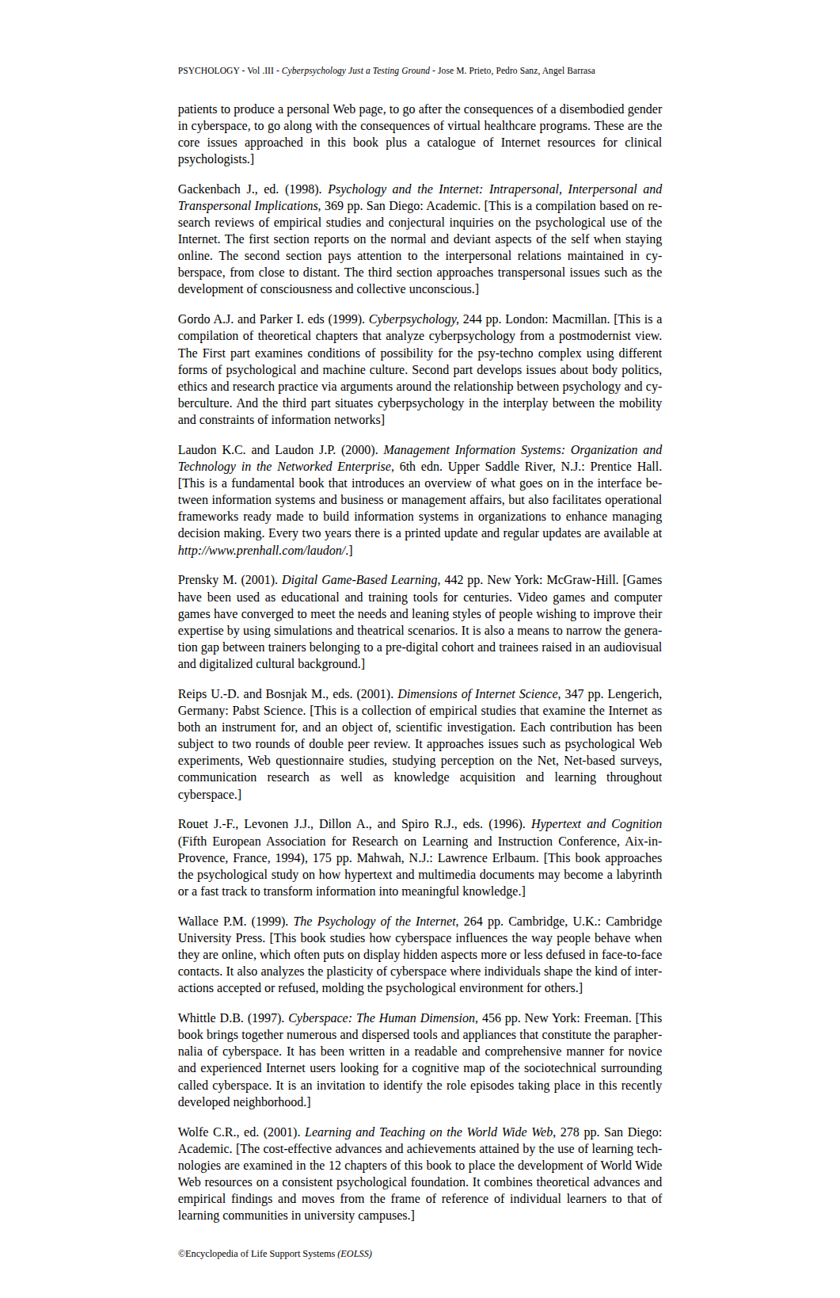PSYCHOLOGY - Vol .III - Cyberpsychology Just a Testing Ground - Jose M. Prieto, Pedro Sanz, Angel Barrasa
patients to produce a personal Web page, to go after the consequences of a disembodied gender in cyberspace, to go along with the consequences of virtual healthcare programs. These are the core issues approached in this book plus a catalogue of Internet resources for clinical psychologists.]
Gackenbach J., ed. (1998). Psychology and the Internet: Intrapersonal, Interpersonal and Transpersonal Implications, 369 pp. San Diego: Academic. [This is a compilation based on research reviews of empirical studies and conjectural inquiries on the psychological use of the Internet. The first section reports on the normal and deviant aspects of the self when staying online. The second section pays attention to the interpersonal relations maintained in cyberspace, from close to distant. The third section approaches transpersonal issues such as the development of consciousness and collective unconscious.]
Gordo A.J. and Parker I. eds (1999). Cyberpsychology, 244 pp. London: Macmillan. [This is a compilation of theoretical chapters that analyze cyberpsychology from a postmodernist view. The First part examines conditions of possibility for the psy-techno complex using different forms of psychological and machine culture. Second part develops issues about body politics, ethics and research practice via arguments around the relationship between psychology and cyberculture. And the third part situates cyberpsychology in the interplay between the mobility and constraints of information networks]
Laudon K.C. and Laudon J.P. (2000). Management Information Systems: Organization and Technology in the Networked Enterprise, 6th edn. Upper Saddle River, N.J.: Prentice Hall. [This is a fundamental book that introduces an overview of what goes on in the interface between information systems and business or management affairs, but also facilitates operational frameworks ready made to build information systems in organizations to enhance managing decision making. Every two years there is a printed update and regular updates are available at http://www.prenhall.com/laudon/.]
Prensky M. (2001). Digital Game-Based Learning, 442 pp. New York: McGraw-Hill. [Games have been used as educational and training tools for centuries. Video games and computer games have converged to meet the needs and leaning styles of people wishing to improve their expertise by using simulations and theatrical scenarios. It is also a means to narrow the generation gap between trainers belonging to a pre-digital cohort and trainees raised in an audiovisual and digitalized cultural background.]
Reips U.-D. and Bosnjak M., eds. (2001). Dimensions of Internet Science, 347 pp. Lengerich, Germany: Pabst Science. [This is a collection of empirical studies that examine the Internet as both an instrument for, and an object of, scientific investigation. Each contribution has been subject to two rounds of double peer review. It approaches issues such as psychological Web experiments, Web questionnaire studies, studying perception on the Net, Net-based surveys, communication research as well as knowledge acquisition and learning throughout cyberspace.]
Rouet J.-F., Levonen J.J., Dillon A., and Spiro R.J., eds. (1996). Hypertext and Cognition (Fifth European Association for Research on Learning and Instruction Conference, Aix-in-Provence, France, 1994), 175 pp. Mahwah, N.J.: Lawrence Erlbaum. [This book approaches the psychological study on how hypertext and multimedia documents may become a labyrinth or a fast track to transform information into meaningful knowledge.]
Wallace P.M. (1999). The Psychology of the Internet, 264 pp. Cambridge, U.K.: Cambridge University Press. [This book studies how cyberspace influences the way people behave when they are online, which often puts on display hidden aspects more or less defused in face-to-face contacts. It also analyzes the plasticity of cyberspace where individuals shape the kind of interactions accepted or refused, molding the psychological environment for others.]
Whittle D.B. (1997). Cyberspace: The Human Dimension, 456 pp. New York: Freeman. [This book brings together numerous and dispersed tools and appliances that constitute the paraphernalia of cyberspace. It has been written in a readable and comprehensive manner for novice and experienced Internet users looking for a cognitive map of the sociotechnical surrounding called cyberspace. It is an invitation to identify the role episodes taking place in this recently developed neighborhood.]
Wolfe C.R., ed. (2001). Learning and Teaching on the World Wide Web, 278 pp. San Diego: Academic. [The cost-effective advances and achievements attained by the use of learning technologies are examined in the 12 chapters of this book to place the development of World Wide Web resources on a consistent psychological foundation. It combines theoretical advances and empirical findings and moves from the frame of reference of individual learners to that of learning communities in university campuses.]
©Encyclopedia of Life Support Systems (EOLSS)